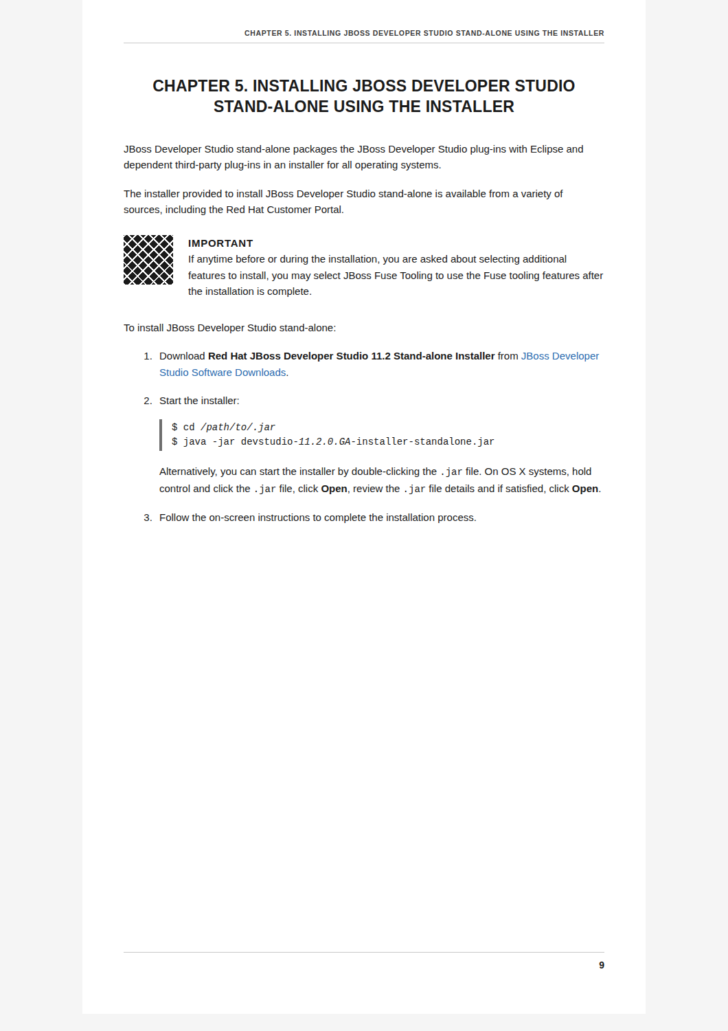Chapter 5. Installing JBoss Developer Studio Stand-alone Using the Installer
CHAPTER 5. INSTALLING JBOSS DEVELOPER STUDIO
STAND-ALONE USING THE INSTALLER
JBoss Developer Studio stand-alone packages the JBoss Developer Studio plug-ins with Eclipse and dependent third-party plug-ins in an installer for all operating systems.
The installer provided to install JBoss Developer Studio stand-alone is available from a variety of sources, including the Red Hat Customer Portal.
IMPORTANT
If anytime before or during the installation, you are asked about selecting additional features to install, you may select JBoss Fuse Tooling to use the Fuse tooling features after the installation is complete.
To install JBoss Developer Studio stand-alone:
Download Red Hat JBoss Developer Studio 11.2 Stand-alone Installer from JBoss Developer Studio Software Downloads.
Start the installer:
$ cd /path/to/.jar
$ java -jar devstudio-11.2.0.GA-installer-standalone.jar
Alternatively, you can start the installer by double-clicking the .jar file. On OS X systems, hold control and click the .jar file, click Open, review the .jar file details and if satisfied, click Open.
Follow the on-screen instructions to complete the installation process.
9